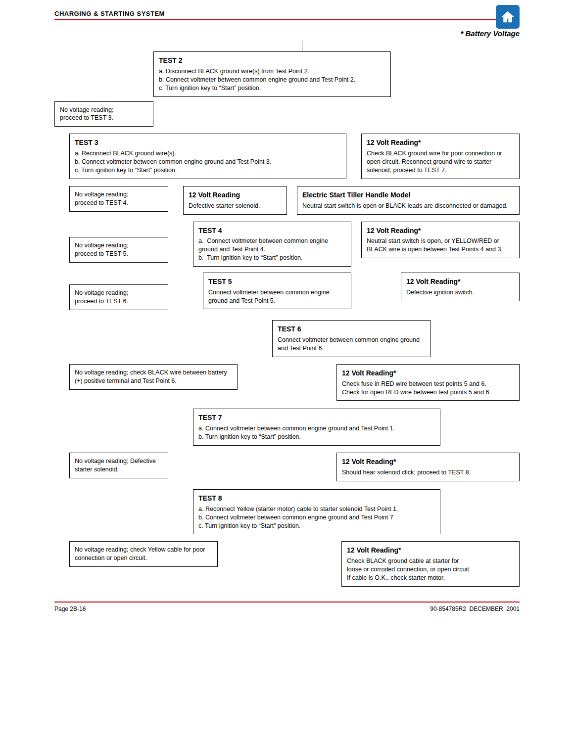Charging & Starting System
* Battery Voltage
| | TEST 2 a. Disconnect BLACK ground wire(s) from Test Point 2. b. Connect voltmeter between common engine ground and Test Point 2. c. Turn ignition key to “Start” position. | |
| No voltage reading; proceed to TEST 3. | | |
| | TEST 3 a. Reconnect BLACK ground wire(s). b. Connect voltmeter between common engine ground and Test Point 3. c. Turn ignition key to “Start” position. | | 12 Volt Reading* Check BLACK ground wire for poor connection or open circuit. Reconnect ground wire to starter solenoid; proceed to TEST 7. |
| | No voltage reading; proceed to TEST 4. | | 12 Volt Reading Defective starter solenoid. | | Electric Start Tiller Handle Model Neutral start switch is open or BLACK leads are disconnected or damaged. |
| | TEST 4 a. Connect voltmeter between common engine ground and Test Point 4. b. Turn ignition key to “Start” position. | | 12 Volt Reading* Neutral start switch is open, or YELLOW/RED or BLACK wire is open between Test Points 4 and 3. |
| | No voltage reading; proceed to TEST 5. | |
| | TEST 5 Connect voltmeter between common engine ground and Test Point 5. | | 12 Volt Reading* Defective ignition switch. |
| | No voltage reading; proceed to TEST 6. | |
| | TEST 6 Connect voltmeter between common engine ground and Test Point 6. | |
| | No voltage reading; check BLACK wire between battery (+) positive terminal and Test Point 6. | | 12 Volt Reading* Check fuse in RED wire between test points 5 and 6. Check for open RED wire between test points 5 and 6. |
| | TEST 7 a. Connect voltmeter between common engine ground and Test Point 1. b. Turn ignition key to “Start” position. | |
| | No voltage reading; Defective starter solenoid. | | 12 Volt Reading* Should hear solenoid click; proceed to TEST 8. |
| | TEST 8 a. Reconnect Yellow (starter motor) cable to starter solenoid Test Point 1. b. Connect voltmeter between common engine ground and Test Point 7 c. Turn ignition key to “Start” position. | |
| | No voltage reading; check Yellow cable for poor connection or open circuit. | | 12 Volt Reading* Check BLACK ground cable at starter for loose or corroded connection, or open circuit. If cable is O.K., check starter motor. |
Page 2B-16 90-854785R2 DECEMBER 2001